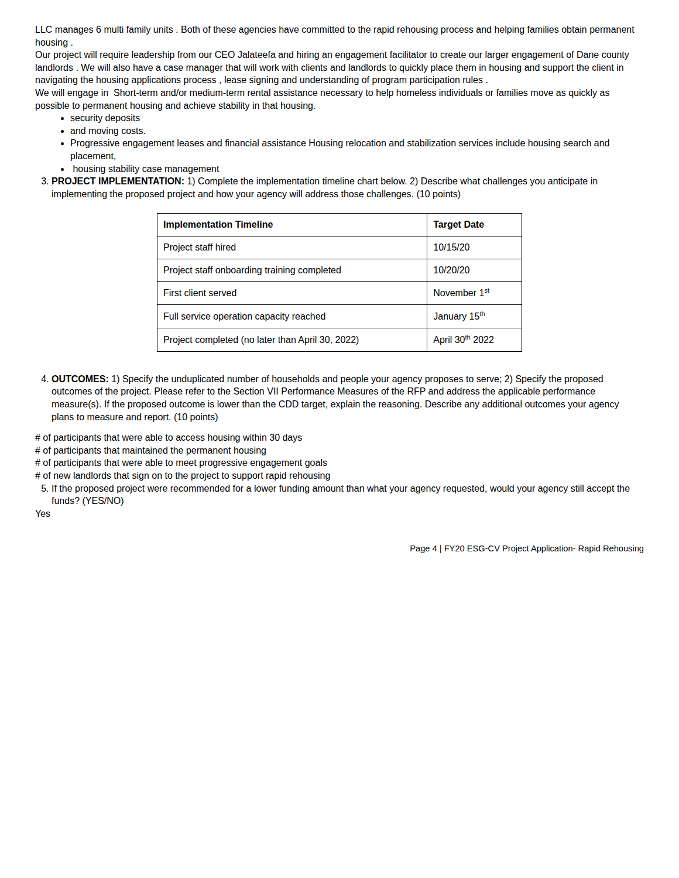LLC manages 6 multi family units . Both of these agencies have committed to the rapid rehousing process and helping families obtain permanent housing .
Our project will require leadership from our CEO Jalateefa and hiring an engagement facilitator to create our larger engagement of Dane county landlords . We will also have a case manager that will work with clients and landlords to quickly place them in housing and support the client in navigating the housing applications process , lease signing and understanding of program participation rules .
We will engage in Short-term and/or medium-term rental assistance necessary to help homeless individuals or families move as quickly as possible to permanent housing and achieve stability in that housing.
security deposits
and moving costs.
Progressive engagement leases and financial assistance Housing relocation and stabilization services include housing search and placement,
housing stability case management
PROJECT IMPLEMENTATION: 1) Complete the implementation timeline chart below. 2) Describe what challenges you anticipate in implementing the proposed project and how your agency will address those challenges. (10 points)
| Implementation Timeline | Target Date |
| --- | --- |
| Project staff hired | 10/15/20 |
| Project staff onboarding training completed | 10/20/20 |
| First client served | November 1 st |
| Full service operation capacity reached | January 15 th |
| Project completed (no later than April 30, 2022) | April 30 th 2022 |
OUTCOMES: 1) Specify the unduplicated number of households and people your agency proposes to serve; 2) Specify the proposed outcomes of the project. Please refer to the Section VII Performance Measures of the RFP and address the applicable performance measure(s). If the proposed outcome is lower than the CDD target, explain the reasoning. Describe any additional outcomes your agency plans to measure and report. (10 points)
# of participants that were able to access housing within 30 days
# of participants that maintained the permanent housing
# of participants that were able to meet progressive engagement goals
# of new landlords that sign on to the project to support rapid rehousing
If the proposed project were recommended for a lower funding amount than what your agency requested, would your agency still accept the funds? (YES/NO)
Yes
Page 4 | FY20 ESG-CV Project Application- Rapid Rehousing